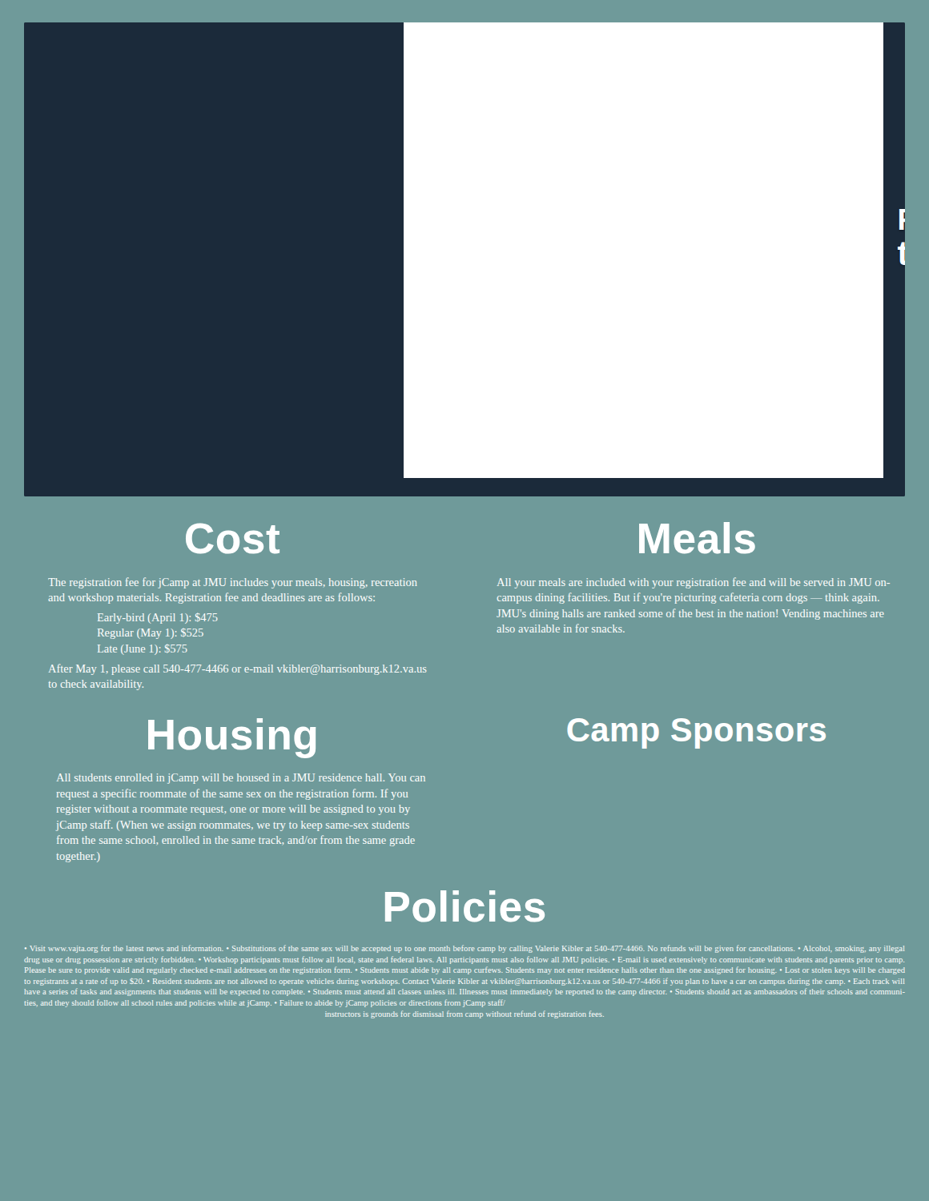REGISTER ONLINE!
tinyurl.com/jcamp2022
Cost
The registration fee for jCamp at JMU includes your meals, housing, recreation and workshop materials. Registration fee and deadlines are as follows:
Early-bird (April 1): $475
Regular (May 1): $525
Late (June 1): $575
After May 1, please call 540-477-4466 or e-mail vkibler@harrisonburg.k12.va.us to check availability.
Meals
All your meals are included with your registration fee and will be served in JMU on-campus dining facilities. But if you're picturing cafeteria corn dogs — think again. JMU's dining halls are ranked some of the best in the nation! Vending machines are also available in for snacks.
Housing
All students enrolled in jCamp will be housed in a JMU residence hall. You can request a specific roommate of the same sex on the registration form. If you register without a roommate request, one or more will be assigned to you by jCamp staff. (When we assign roommates, we try to keep same-sex students from the same school, enrolled in the same track, and/or from the same grade together.)
Camp Sponsors
Policies
• Visit www.vajta.org for the latest news and information. • Substitutions of the same sex will be accepted up to one month before camp by calling Valerie Kibler at 540-477-4466. No refunds will be given for cancellations. • Alcohol, smoking, any illegal drug use or drug possession are strictly forbidden. • Workshop participants must follow all local, state and federal laws. All participants must also follow all JMU policies. • E-mail is used extensively to communicate with students and parents prior to camp. Please be sure to provide valid and regularly checked e-mail addresses on the registration form. • Students must abide by all camp curfews. Students may not enter residence halls other than the one assigned for housing. • Lost or stolen keys will be charged to registrants at a rate of up to $20. • Resident students are not allowed to operate vehicles during workshops. Contact Valerie Kibler at vkibler@harrisonburg.k12.va.us or 540-477-4466 if you plan to have a car on campus during the camp. • Each track will have a series of tasks and assignments that students will be expected to complete. • Students must attend all classes unless ill. Illnesses must immediately be reported to the camp director. • Students should act as ambassadors of their schools and communities, and they should follow all school rules and policies while at jCamp. • Failure to abide by jCamp policies or directions from jCamp staff/instructors is grounds for dismissal from camp without refund of registration fees.